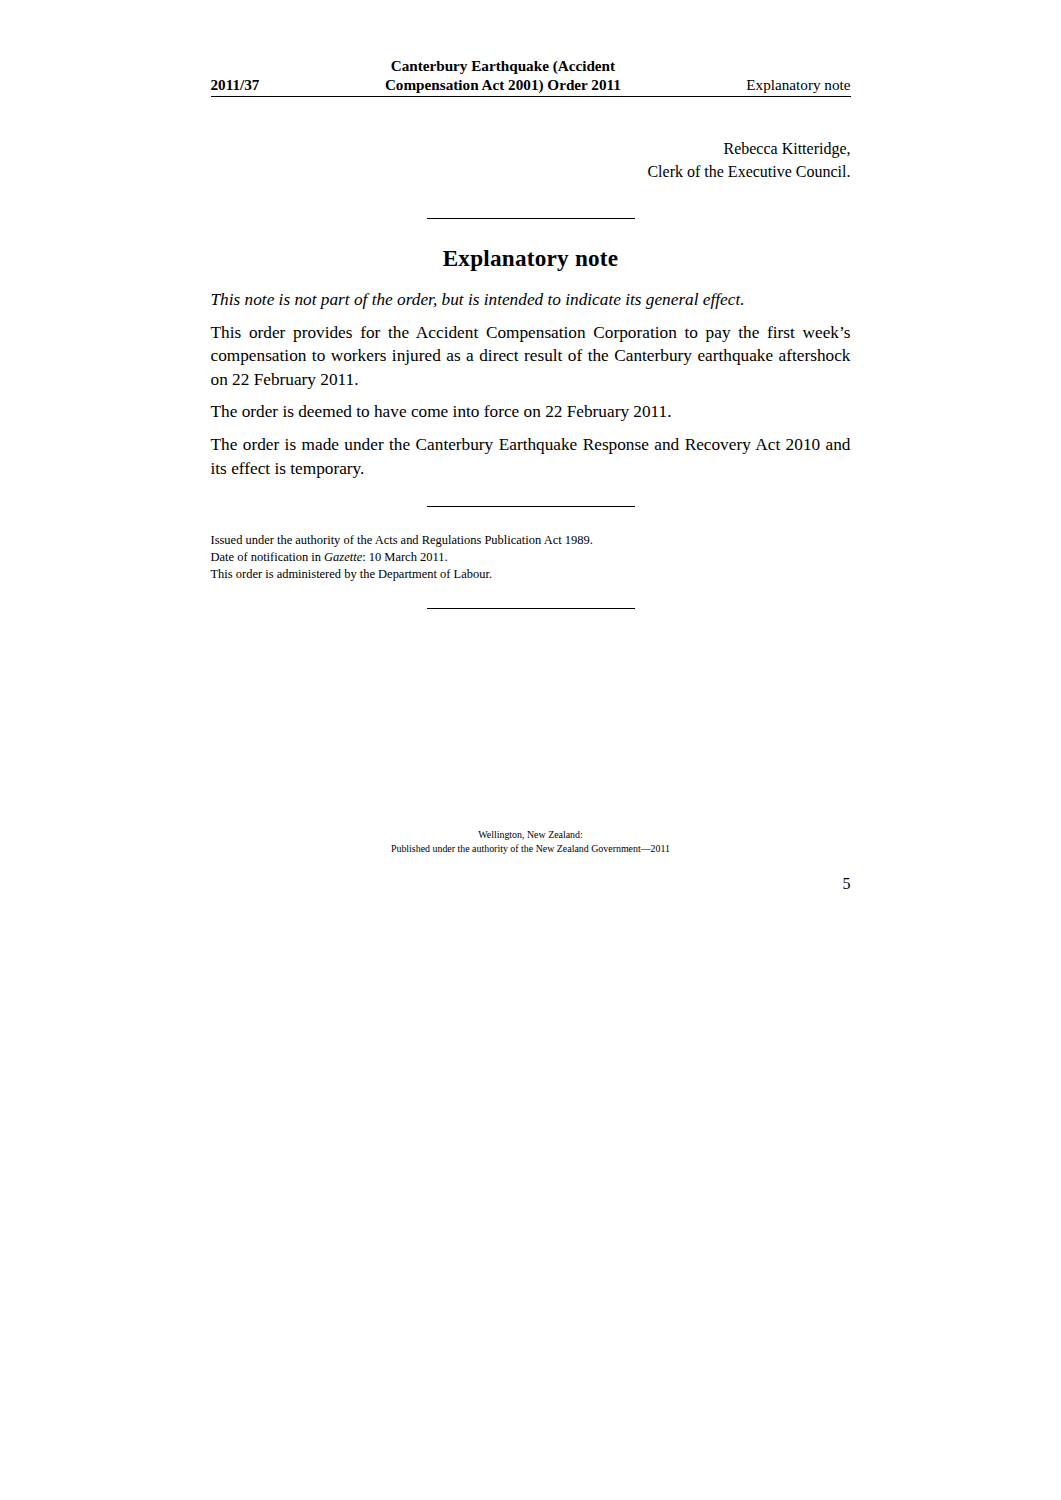2011/37
Canterbury Earthquake (Accident Compensation Act 2001) Order 2011
Explanatory note
Rebecca Kitteridge,
Clerk of the Executive Council.
Explanatory note
This note is not part of the order, but is intended to indicate its general effect.
This order provides for the Accident Compensation Corporation to pay the first week’s compensation to workers injured as a direct result of the Canterbury earthquake aftershock on 22 February 2011.
The order is deemed to have come into force on 22 February 2011.
The order is made under the Canterbury Earthquake Response and Recovery Act 2010 and its effect is temporary.
Issued under the authority of the Acts and Regulations Publication Act 1989.
Date of notification in Gazette: 10 March 2011.
This order is administered by the Department of Labour.
Wellington, New Zealand:
Published under the authority of the New Zealand Government—2011
5